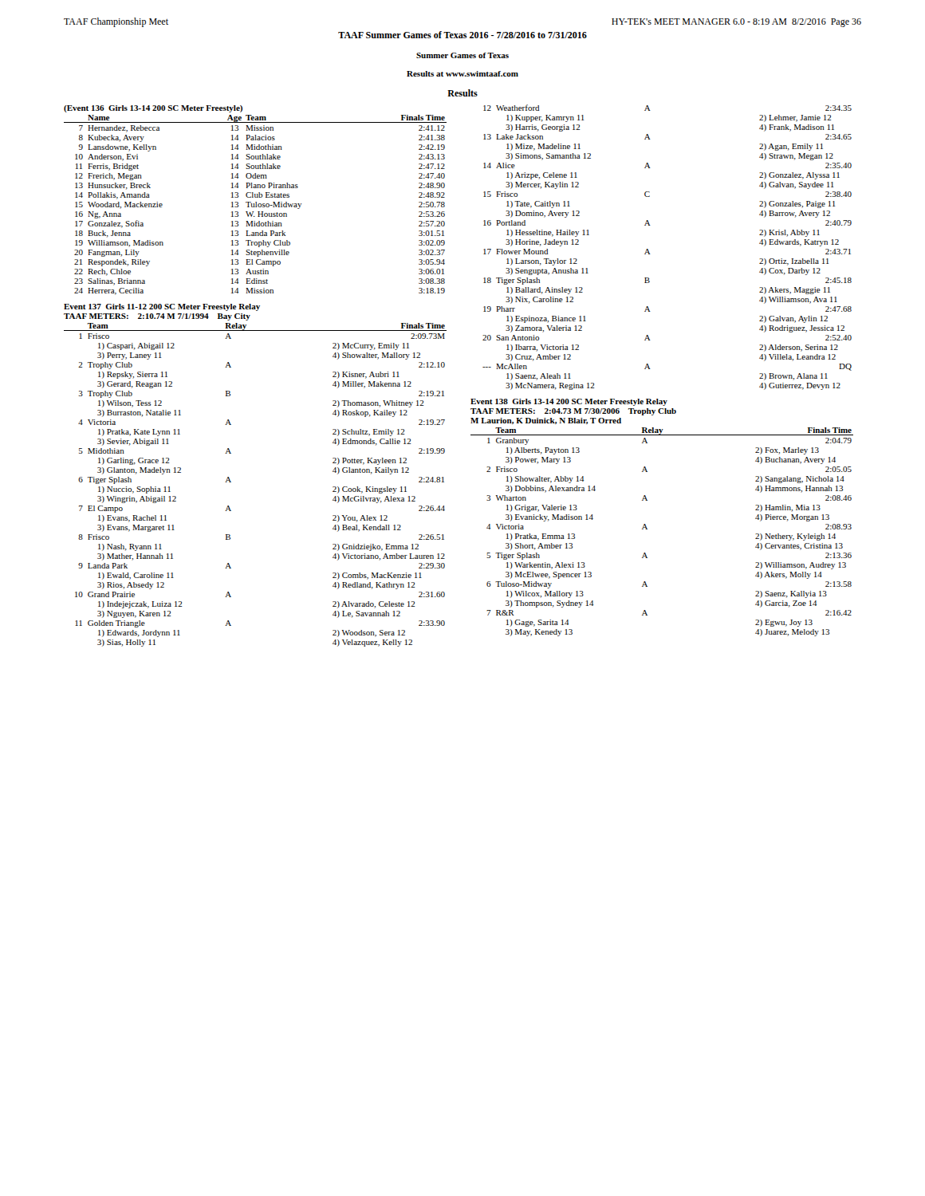TAAF Championship Meet
HY-TEK's MEET MANAGER 6.0 - 8:19 AM 8/2/2016 Page 36
TAAF Summer Games of Texas 2016 - 7/28/2016 to 7/31/2016
Summer Games of Texas
Results at www.swimtaaf.com
Results
(Event 136 Girls 13-14 200 SC Meter Freestyle)
| | Name | Age | Team | Finals Time |
| 7 | Hernandez, Rebecca | 13 | Mission | 2:41.12 |
| 8 | Kubecka, Avery | 14 | Palacios | 2:41.38 |
| 9 | Lansdowne, Kellyn | 14 | Midothian | 2:42.19 |
| 10 | Anderson, Evi | 14 | Southlake | 2:43.13 |
| 11 | Ferris, Bridget | 14 | Southlake | 2:47.12 |
| 12 | Frerich, Megan | 14 | Odem | 2:47.40 |
| 13 | Hunsucker, Breck | 14 | Plano Piranhas | 2:48.90 |
| 14 | Pollakis, Amanda | 13 | Club Estates | 2:48.92 |
| 15 | Woodard, Mackenzie | 13 | Tuloso-Midway | 2:50.78 |
| 16 | Ng, Anna | 13 | W. Houston | 2:53.26 |
| 17 | Gonzalez, Sofia | 13 | Midothian | 2:57.20 |
| 18 | Buck, Jenna | 13 | Landa Park | 3:01.51 |
| 19 | Williamson, Madison | 13 | Trophy Club | 3:02.09 |
| 20 | Fangman, Lily | 14 | Stephenville | 3:02.37 |
| 21 | Respondek, Riley | 13 | El Campo | 3:05.94 |
| 22 | Rech, Chloe | 13 | Austin | 3:06.01 |
| 23 | Salinas, Brianna | 14 | Edinst | 3:08.38 |
| 24 | Herrera, Cecilia | 14 | Mission | 3:18.19 |
Event 137 Girls 11-12 200 SC Meter Freestyle Relay
TAAF METERS: 2:10.74 M 7/1/1994 Bay City
| | Team | Relay | Finals Time |
| 1 | Frisco | A | 2:09.73M |
| | 1) Caspari, Abigail 12 | 2) McCurry, Emily 11 |
| | 3) Perry, Laney 11 | 4) Showalter, Mallory 12 |
| 2 | Trophy Club | A | 2:12.10 |
| | 1) Repsky, Sierra 11 | 2) Kisner, Aubri 11 |
| | 3) Gerard, Reagan 12 | 4) Miller, Makenna 12 |
| 3 | Trophy Club | B | 2:19.21 |
| | 1) Wilson, Tess 12 | 2) Thomason, Whitney 12 |
| | 3) Burraston, Natalie 11 | 4) Roskop, Kailey 12 |
| 4 | Victoria | A | 2:19.27 |
| | 1) Pratka, Kate Lynn 11 | 2) Schultz, Emily 12 |
| | 3) Sevier, Abigail 11 | 4) Edmonds, Callie 12 |
| 5 | Midothian | A | 2:19.99 |
| | 1) Garling, Grace 12 | 2) Potter, Kayleen 12 |
| | 3) Glanton, Madelyn 12 | 4) Glanton, Kailyn 12 |
| 6 | Tiger Splash | A | 2:24.81 |
| | 1) Nuccio, Sophia 11 | 2) Cook, Kingsley 11 |
| | 3) Wingrin, Abigail 12 | 4) McGilvray, Alexa 12 |
| 7 | El Campo | A | 2:26.44 |
| | 1) Evans, Rachel 11 | 2) You, Alex 12 |
| | 3) Evans, Margaret 11 | 4) Beal, Kendall 12 |
| 8 | Frisco | B | 2:26.51 |
| | 1) Nash, Ryann 11 | 2) Gnidziejko, Emma 12 |
| | 3) Mather, Hannah 11 | 4) Victoriano, Amber Lauren 12 |
| 9 | Landa Park | A | 2:29.30 |
| | 1) Ewald, Caroline 11 | 2) Combs, MacKenzie 11 |
| | 3) Rios, Absedy 12 | 4) Redland, Kathryn 12 |
| 10 | Grand Prairie | A | 2:31.60 |
| | 1) Indejejczak, Luiza 12 | 2) Alvarado, Celeste 12 |
| | 3) Nguyen, Karen 12 | 4) Le, Savannah 12 |
| 11 | Golden Triangle | A | 2:33.90 |
| | 1) Edwards, Jordynn 11 | 2) Woodson, Sera 12 |
| | 3) Sias, Holly 11 | 4) Velazquez, Kelly 12 |
| 12 | Weatherford | A | 2:34.35 |
| | 1) Kupper, Kamryn 11 | 2) Lehmer, Jamie 12 |
| | 3) Harris, Georgia 12 | 4) Frank, Madison 11 |
| 13 | Lake Jackson | A | 2:34.65 |
| | 1) Mize, Madeline 11 | 2) Agan, Emily 11 |
| | 3) Simons, Samantha 12 | 4) Strawn, Megan 12 |
| 14 | Alice | A | 2:35.40 |
| | 1) Arizpe, Celene 11 | 2) Gonzalez, Alyssa 11 |
| | 3) Mercer, Kaylin 12 | 4) Galvan, Saydee 11 |
| 15 | Frisco | C | 2:38.40 |
| | 1) Tate, Caitlyn 11 | 2) Gonzales, Paige 11 |
| | 3) Domino, Avery 12 | 4) Barrow, Avery 12 |
| 16 | Portland | A | 2:40.79 |
| | 1) Hesseltine, Hailey 11 | 2) Krisl, Abby 11 |
| | 3) Horine, Jadeyn 12 | 4) Edwards, Katryn 12 |
| 17 | Flower Mound | A | 2:43.71 |
| | 1) Larson, Taylor 12 | 2) Ortiz, Izabella 11 |
| | 3) Sengupta, Anusha 11 | 4) Cox, Darby 12 |
| 18 | Tiger Splash | B | 2:45.18 |
| | 1) Ballard, Ainsley 12 | 2) Akers, Maggie 11 |
| | 3) Nix, Caroline 12 | 4) Williamson, Ava 11 |
| 19 | Pharr | A | 2:47.68 |
| | 1) Espinoza, Biance 11 | 2) Galvan, Aylin 12 |
| | 3) Zamora, Valeria 12 | 4) Rodriguez, Jessica 12 |
| 20 | San Antonio | A | 2:52.40 |
| | 1) Ibarra, Victoria 12 | 2) Alderson, Serina 12 |
| | 3) Cruz, Amber 12 | 4) Villela, Leandra 12 |
| --- | McAllen | A | DQ |
| | 1) Saenz, Aleah 11 | 2) Brown, Alana 11 |
| | 3) McNamera, Regina 12 | 4) Gutierrez, Devyn 12 |
Event 138 Girls 13-14 200 SC Meter Freestyle Relay
TAAF METERS: 2:04.73 M 7/30/2006 Trophy Club
M Laurion, K Duinick, N Blair, T Orred
| | Team | Relay | Finals Time |
| 1 | Granbury | A | 2:04.79 |
| | 1) Alberts, Payton 13 | 2) Fox, Marley 13 |
| | 3) Power, Mary 13 | 4) Buchanan, Avery 14 |
| 2 | Frisco | A | 2:05.05 |
| | 1) Showalter, Abby 14 | 2) Sangalang, Nichola 14 |
| | 3) Dobbins, Alexandra 14 | 4) Hammons, Hannah 13 |
| 3 | Wharton | A | 2:08.46 |
| | 1) Grigar, Valerie 13 | 2) Hamlin, Mia 13 |
| | 3) Evanicky, Madison 14 | 4) Pierce, Morgan 13 |
| 4 | Victoria | A | 2:08.93 |
| | 1) Pratka, Emma 13 | 2) Nethery, Kyleigh 14 |
| | 3) Short, Amber 13 | 4) Cervantes, Cristina 13 |
| 5 | Tiger Splash | A | 2:13.36 |
| | 1) Warkentin, Alexi 13 | 2) Williamson, Audrey 13 |
| | 3) McElwee, Spencer 13 | 4) Akers, Molly 14 |
| 6 | Tuloso-Midway | A | 2:13.58 |
| | 1) Wilcox, Mallory 13 | 2) Saenz, Kallyia 13 |
| | 3) Thompson, Sydney 14 | 4) Garcia, Zoe 14 |
| 7 | R&R | A | 2:16.42 |
| | 1) Gage, Sarita 14 | 2) Egwu, Joy 13 |
| | 3) May, Kenedy 13 | 4) Juarez, Melody 13 |